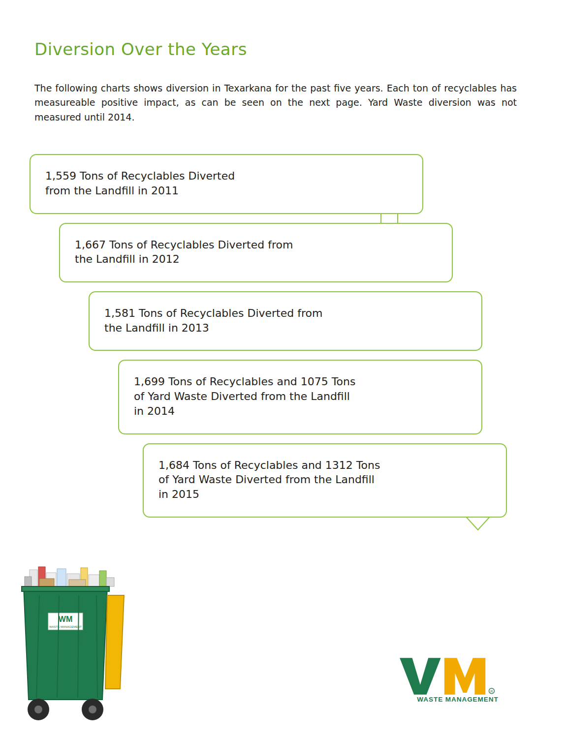Diversion Over the Years
The following charts shows diversion in Texarkana for the past five years. Each ton of recyclables has measureable positive impact, as can be seen on the next page. Yard Waste diversion was not measured until 2014.
1,559 Tons of Recyclables Diverted
from the Landfill in 2011
1,667 Tons of Recyclables Diverted from
the Landfill in 2012
1,581 Tons of Recyclables Diverted from
the Landfill in 2013
1,699 Tons of Recyclables and 1075 Tons
of Yard Waste Diverted from the Landfill
in 2014
1,684 Tons of Recyclables and 1312 Tons
of Yard Waste Diverted from the Landfill
in 2015
WM WASTE MANAGEMENT
R WASTE MANAGEMENT